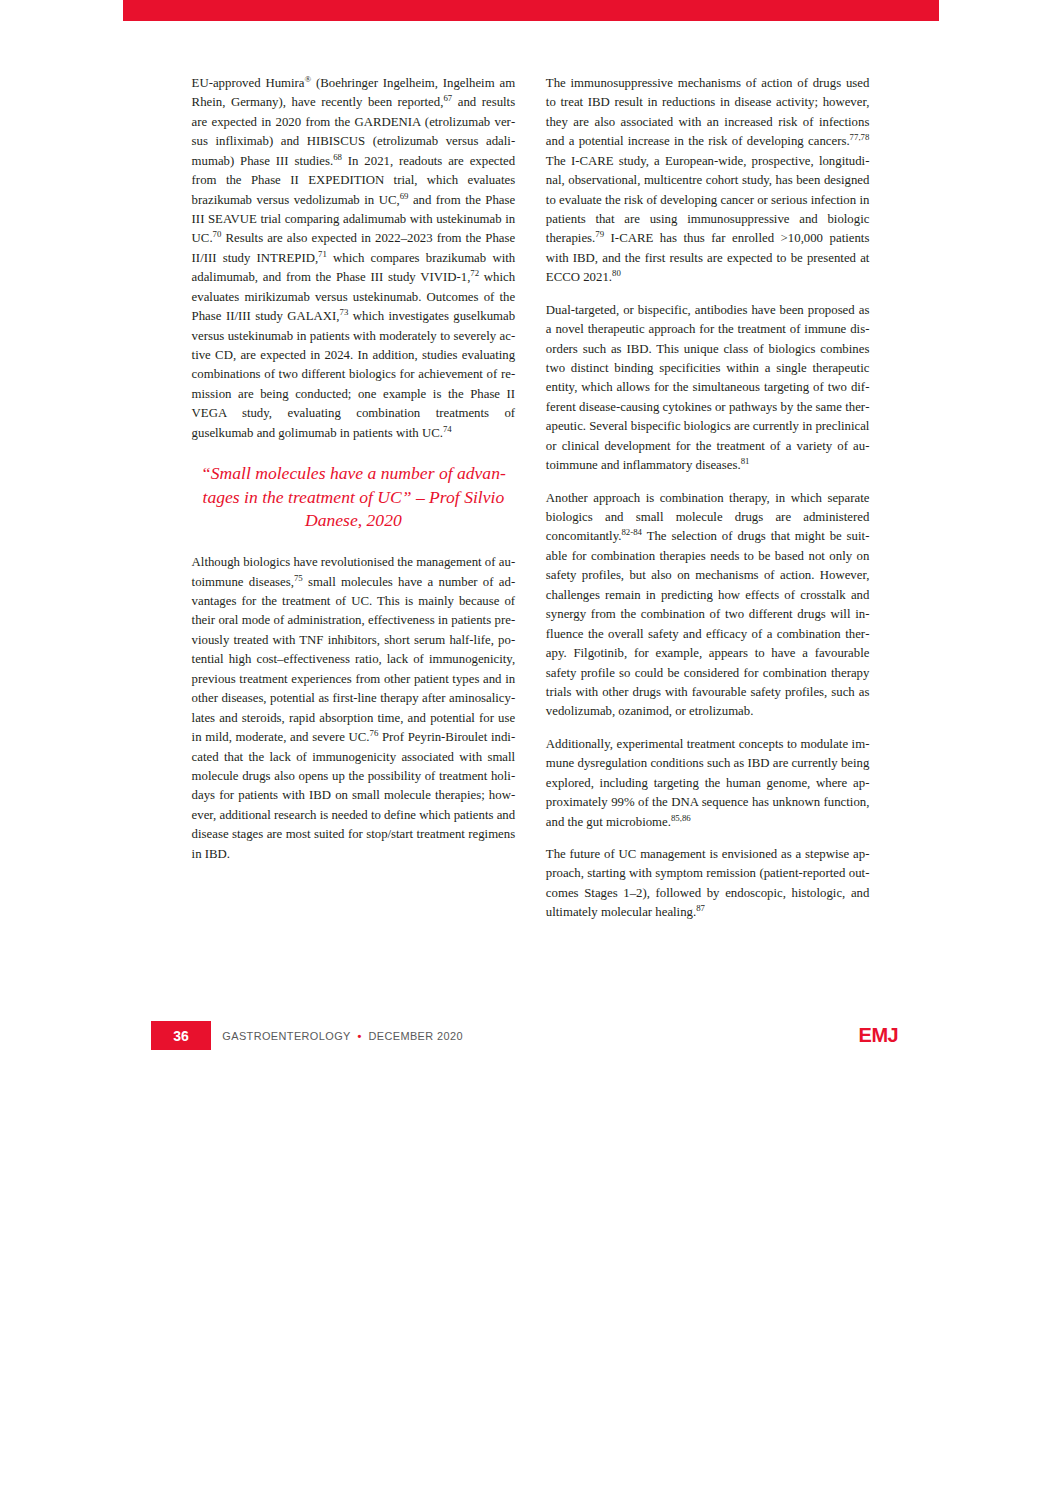EU-approved Humira® (Boehringer Ingelheim, Ingelheim am Rhein, Germany), have recently been reported,67 and results are expected in 2020 from the GARDENIA (etrolizumab versus infliximab) and HIBISCUS (etrolizumab versus adalimumab) Phase III studies.68 In 2021, readouts are expected from the Phase II EXPEDITION trial, which evaluates brazikumab versus vedolizumab in UC,69 and from the Phase III SEAVUE trial comparing adalimumab with ustekinumab in UC.70 Results are also expected in 2022–2023 from the Phase II/III study INTREPID,71 which compares brazikumab with adalimumab, and from the Phase III study VIVID-1,72 which evaluates mirikizumab versus ustekinumab. Outcomes of the Phase II/III study GALAXI,73 which investigates guselkumab versus ustekinumab in patients with moderately to severely active CD, are expected in 2024. In addition, studies evaluating combinations of two different biologics for achievement of remission are being conducted; one example is the Phase II VEGA study, evaluating combination treatments of guselkumab and golimumab in patients with UC.74
“Small molecules have a number of advantages in the treatment of UC” – Prof Silvio Danese, 2020
Although biologics have revolutionised the management of autoimmune diseases,75 small molecules have a number of advantages for the treatment of UC. This is mainly because of their oral mode of administration, effectiveness in patients previously treated with TNF inhibitors, short serum half-life, potential high cost–effectiveness ratio, lack of immunogenicity, previous treatment experiences from other patient types and in other diseases, potential as first-line therapy after aminosalicylates and steroids, rapid absorption time, and potential for use in mild, moderate, and severe UC.76 Prof Peyrin-Biroulet indicated that the lack of immunogenicity associated with small molecule drugs also opens up the possibility of treatment holidays for patients with IBD on small molecule therapies; however, additional research is needed to define which patients and disease stages are most suited for stop/start treatment regimens in IBD.
The immunosuppressive mechanisms of action of drugs used to treat IBD result in reductions in disease activity; however, they are also associated with an increased risk of infections and a potential increase in the risk of developing cancers.77,78 The I-CARE study, a European-wide, prospective, longitudinal, observational, multicentre cohort study, has been designed to evaluate the risk of developing cancer or serious infection in patients that are using immunosuppressive and biologic therapies.79 I-CARE has thus far enrolled >10,000 patients with IBD, and the first results are expected to be presented at ECCO 2021.80
Dual-targeted, or bispecific, antibodies have been proposed as a novel therapeutic approach for the treatment of immune disorders such as IBD. This unique class of biologics combines two distinct binding specificities within a single therapeutic entity, which allows for the simultaneous targeting of two different disease-causing cytokines or pathways by the same therapeutic. Several bispecific biologics are currently in preclinical or clinical development for the treatment of a variety of autoimmune and inflammatory diseases.81
Another approach is combination therapy, in which separate biologics and small molecule drugs are administered concomitantly.82-84 The selection of drugs that might be suitable for combination therapies needs to be based not only on safety profiles, but also on mechanisms of action. However, challenges remain in predicting how effects of crosstalk and synergy from the combination of two different drugs will influence the overall safety and efficacy of a combination therapy. Filgotinib, for example, appears to have a favourable safety profile so could be considered for combination therapy trials with other drugs with favourable safety profiles, such as vedolizumab, ozanimod, or etrolizumab.
Additionally, experimental treatment concepts to modulate immune dysregulation conditions such as IBD are currently being explored, including targeting the human genome, where approximately 99% of the DNA sequence has unknown function, and the gut microbiome.85,86
The future of UC management is envisioned as a stepwise approach, starting with symptom remission (patient-reported outcomes Stages 1–2), followed by endoscopic, histologic, and ultimately molecular healing.87
36
GASTROENTEROLOGY • December 2020
EMJ